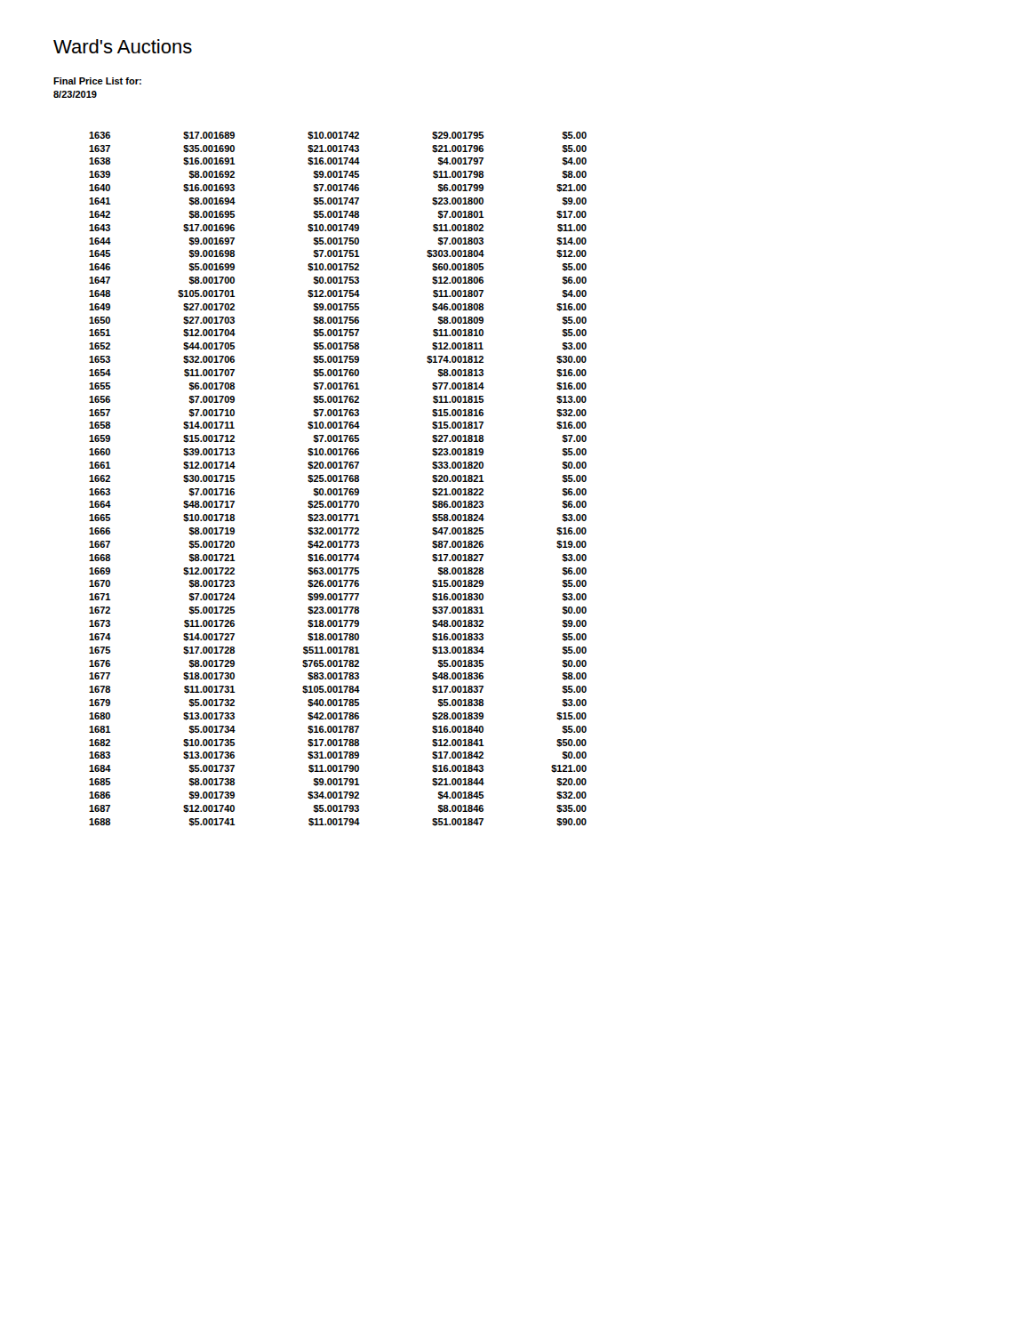Ward's Auctions
Final Price List for:
8/23/2019
| 1636 | $17.00 | 1689 | $10.00 | 1742 | $29.00 | 1795 | $5.00 |
| 1637 | $35.00 | 1690 | $21.00 | 1743 | $21.00 | 1796 | $5.00 |
| 1638 | $16.00 | 1691 | $16.00 | 1744 | $4.00 | 1797 | $4.00 |
| 1639 | $8.00 | 1692 | $9.00 | 1745 | $11.00 | 1798 | $8.00 |
| 1640 | $16.00 | 1693 | $7.00 | 1746 | $6.00 | 1799 | $21.00 |
| 1641 | $8.00 | 1694 | $5.00 | 1747 | $23.00 | 1800 | $9.00 |
| 1642 | $8.00 | 1695 | $5.00 | 1748 | $7.00 | 1801 | $17.00 |
| 1643 | $17.00 | 1696 | $10.00 | 1749 | $11.00 | 1802 | $11.00 |
| 1644 | $9.00 | 1697 | $5.00 | 1750 | $7.00 | 1803 | $14.00 |
| 1645 | $9.00 | 1698 | $7.00 | 1751 | $303.00 | 1804 | $12.00 |
| 1646 | $5.00 | 1699 | $10.00 | 1752 | $60.00 | 1805 | $5.00 |
| 1647 | $8.00 | 1700 | $0.00 | 1753 | $12.00 | 1806 | $6.00 |
| 1648 | $105.00 | 1701 | $12.00 | 1754 | $11.00 | 1807 | $4.00 |
| 1649 | $27.00 | 1702 | $9.00 | 1755 | $46.00 | 1808 | $16.00 |
| 1650 | $27.00 | 1703 | $8.00 | 1756 | $8.00 | 1809 | $5.00 |
| 1651 | $12.00 | 1704 | $5.00 | 1757 | $11.00 | 1810 | $5.00 |
| 1652 | $44.00 | 1705 | $5.00 | 1758 | $12.00 | 1811 | $3.00 |
| 1653 | $32.00 | 1706 | $5.00 | 1759 | $174.00 | 1812 | $30.00 |
| 1654 | $11.00 | 1707 | $5.00 | 1760 | $8.00 | 1813 | $16.00 |
| 1655 | $6.00 | 1708 | $7.00 | 1761 | $77.00 | 1814 | $16.00 |
| 1656 | $7.00 | 1709 | $5.00 | 1762 | $11.00 | 1815 | $13.00 |
| 1657 | $7.00 | 1710 | $7.00 | 1763 | $15.00 | 1816 | $32.00 |
| 1658 | $14.00 | 1711 | $10.00 | 1764 | $15.00 | 1817 | $16.00 |
| 1659 | $15.00 | 1712 | $7.00 | 1765 | $27.00 | 1818 | $7.00 |
| 1660 | $39.00 | 1713 | $10.00 | 1766 | $23.00 | 1819 | $5.00 |
| 1661 | $12.00 | 1714 | $20.00 | 1767 | $33.00 | 1820 | $0.00 |
| 1662 | $30.00 | 1715 | $25.00 | 1768 | $20.00 | 1821 | $5.00 |
| 1663 | $7.00 | 1716 | $0.00 | 1769 | $21.00 | 1822 | $6.00 |
| 1664 | $48.00 | 1717 | $25.00 | 1770 | $86.00 | 1823 | $6.00 |
| 1665 | $10.00 | 1718 | $23.00 | 1771 | $58.00 | 1824 | $3.00 |
| 1666 | $8.00 | 1719 | $32.00 | 1772 | $47.00 | 1825 | $16.00 |
| 1667 | $5.00 | 1720 | $42.00 | 1773 | $87.00 | 1826 | $19.00 |
| 1668 | $8.00 | 1721 | $16.00 | 1774 | $17.00 | 1827 | $3.00 |
| 1669 | $12.00 | 1722 | $63.00 | 1775 | $8.00 | 1828 | $6.00 |
| 1670 | $8.00 | 1723 | $26.00 | 1776 | $15.00 | 1829 | $5.00 |
| 1671 | $7.00 | 1724 | $99.00 | 1777 | $16.00 | 1830 | $3.00 |
| 1672 | $5.00 | 1725 | $23.00 | 1778 | $37.00 | 1831 | $0.00 |
| 1673 | $11.00 | 1726 | $18.00 | 1779 | $48.00 | 1832 | $9.00 |
| 1674 | $14.00 | 1727 | $18.00 | 1780 | $16.00 | 1833 | $5.00 |
| 1675 | $17.00 | 1728 | $511.00 | 1781 | $13.00 | 1834 | $5.00 |
| 1676 | $8.00 | 1729 | $765.00 | 1782 | $5.00 | 1835 | $0.00 |
| 1677 | $18.00 | 1730 | $83.00 | 1783 | $48.00 | 1836 | $8.00 |
| 1678 | $11.00 | 1731 | $105.00 | 1784 | $17.00 | 1837 | $5.00 |
| 1679 | $5.00 | 1732 | $40.00 | 1785 | $5.00 | 1838 | $3.00 |
| 1680 | $13.00 | 1733 | $42.00 | 1786 | $28.00 | 1839 | $15.00 |
| 1681 | $5.00 | 1734 | $16.00 | 1787 | $16.00 | 1840 | $5.00 |
| 1682 | $10.00 | 1735 | $17.00 | 1788 | $12.00 | 1841 | $50.00 |
| 1683 | $13.00 | 1736 | $31.00 | 1789 | $17.00 | 1842 | $0.00 |
| 1684 | $5.00 | 1737 | $11.00 | 1790 | $16.00 | 1843 | $121.00 |
| 1685 | $8.00 | 1738 | $9.00 | 1791 | $21.00 | 1844 | $20.00 |
| 1686 | $9.00 | 1739 | $34.00 | 1792 | $4.00 | 1845 | $32.00 |
| 1687 | $12.00 | 1740 | $5.00 | 1793 | $8.00 | 1846 | $35.00 |
| 1688 | $5.00 | 1741 | $11.00 | 1794 | $51.00 | 1847 | $90.00 |